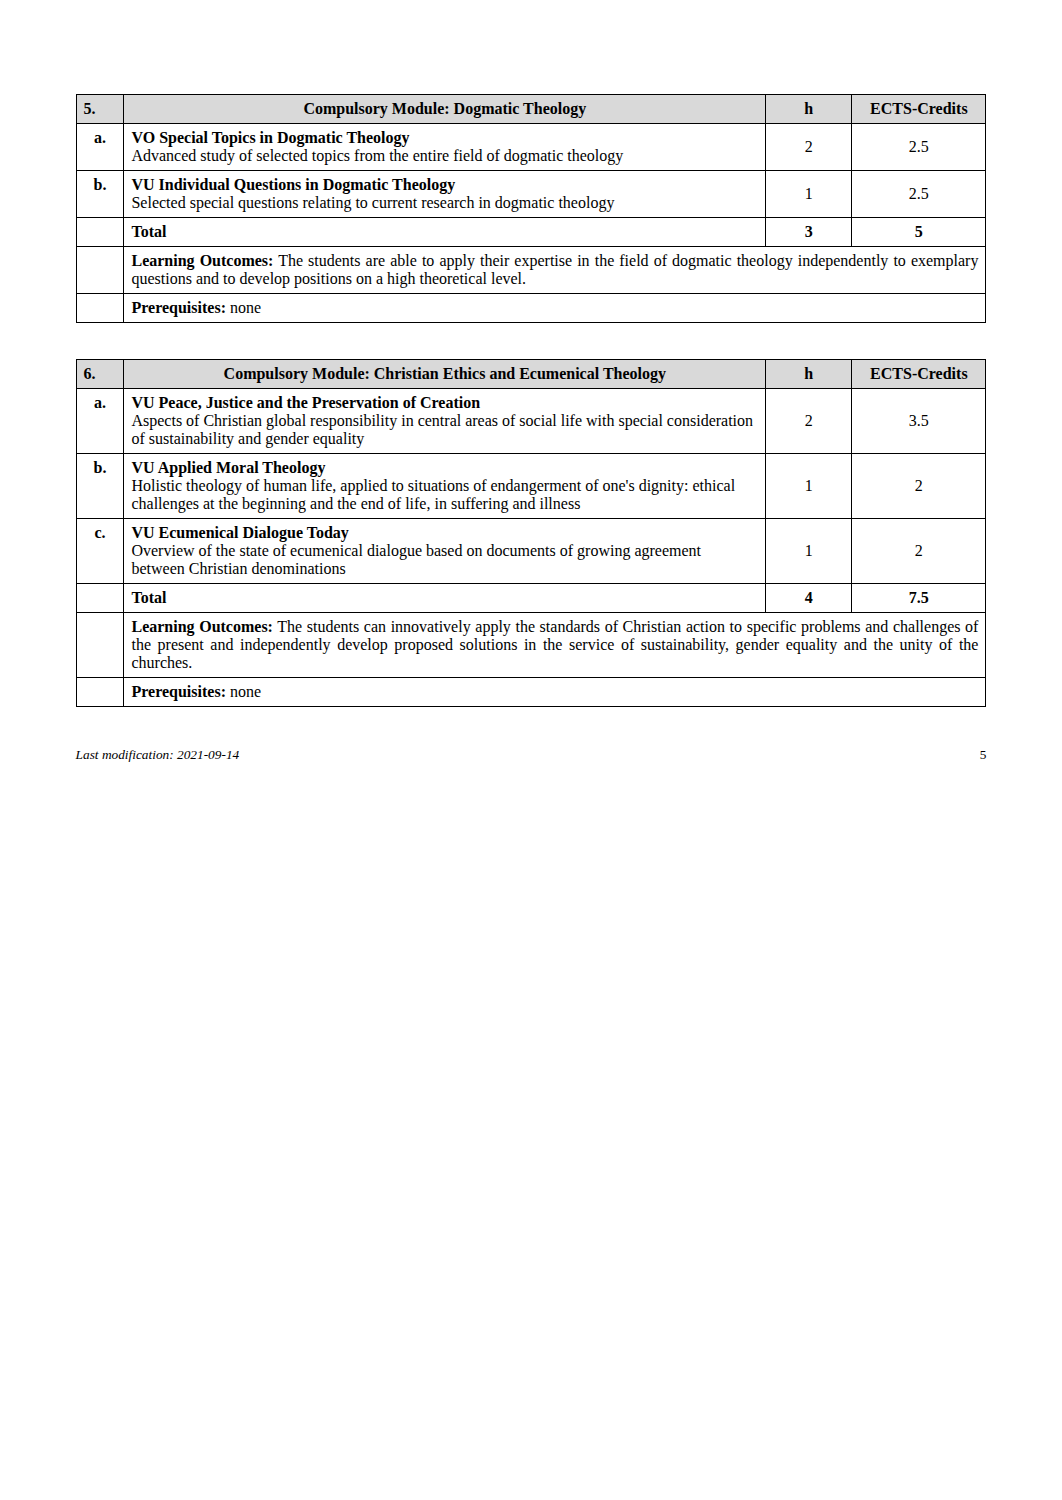| 5. | Compulsory Module: Dogmatic Theology | h | ECTS-Credits |
| a. | VO Special Topics in Dogmatic Theology Advanced study of selected topics from the entire field of dogmatic theology | 2 | 2.5 |
| b. | VU Individual Questions in Dogmatic Theology Selected special questions relating to current research in dogmatic theology | 1 | 2.5 |
| | Total | 3 | 5 |
| | Learning Outcomes: The students are able to apply their expertise in the field of dogmatic theology independently to exemplary questions and to develop positions on a high theoretical level. |
| | Prerequisites: none |
| 6. | Compulsory Module: Christian Ethics and Ecumenical Theology | h | ECTS-Credits |
| a. | VU Peace, Justice and the Preservation of Creation Aspects of Christian global responsibility in central areas of social life with special consideration of sustainability and gender equality | 2 | 3.5 |
| b. | VU Applied Moral Theology Holistic theology of human life, applied to situations of endangerment of one's dignity: ethical challenges at the beginning and the end of life, in suffering and illness | 1 | 2 |
| c. | VU Ecumenical Dialogue Today Overview of the state of ecumenical dialogue based on documents of growing agreement between Christian denominations | 1 | 2 |
| | Total | 4 | 7.5 |
| | Learning Outcomes: The students can innovatively apply the standards of Christian action to specific problems and challenges of the present and independently develop proposed solutions in the service of sustainability, gender equality and the unity of the churches. |
| | Prerequisites: none |
Last modification: 2021-09-14 5